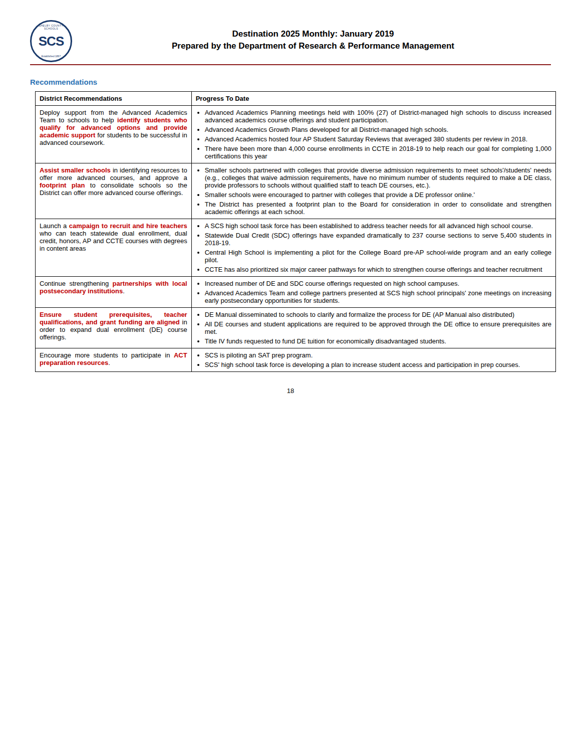SHELBY COUNTY SCHOOLS SCS Established 1867
Destination 2025 Monthly: January 2019
Prepared by the Department of Research & Performance Management
Recommendations
| District Recommendations | Progress To Date |
| --- | --- |
| Deploy support from the Advanced Academics Team to schools to help identify students who qualify for advanced options and provide academic support for students to be successful in advanced coursework. | Advanced Academics Planning meetings held with 100% (27) of District-managed high schools to discuss increased advanced academics course offerings and student participation. Advanced Academics Growth Plans developed for all District-managed high schools. Advanced Academics hosted four AP Student Saturday Reviews that averaged 380 students per review in 2018. There have been more than 4,000 course enrollments in CCTE in 2018-19 to help reach our goal for completing 1,000 certifications this year |
| Assist smaller schools in identifying resources to offer more advanced courses, and approve a footprint plan to consolidate schools so the District can offer more advanced course offerings. | Smaller schools partnered with colleges that provide diverse admission requirements to meet schools'/students' needs (e.g., colleges that waive admission requirements, have no minimum number of students required to make a DE class, provide professors to schools without qualified staff to teach DE courses, etc.). Smaller schools were encouraged to partner with colleges that provide a DE professor online.' The District has presented a footprint plan to the Board for consideration in order to consolidate and strengthen academic offerings at each school. |
| Launch a campaign to recruit and hire teachers who can teach statewide dual enrollment, dual credit, honors, AP and CCTE courses with degrees in content areas | A SCS high school task force has been established to address teacher needs for all advanced high school course. Statewide Dual Credit (SDC) offerings have expanded dramatically to 237 course sections to serve 5,400 students in 2018-19. Central High School is implementing a pilot for the College Board pre-AP school-wide program and an early college pilot. CCTE has also prioritized six major career pathways for which to strengthen course offerings and teacher recruitment |
| Continue strengthening partnerships with local postsecondary institutions . | Increased number of DE and SDC course offerings requested on high school campuses. Advanced Academics Team and college partners presented at SCS high school principals' zone meetings on increasing early postsecondary opportunities for students. |
| Ensure student prerequisites, teacher qualifications, and grant funding are aligned in order to expand dual enrollment (DE) course offerings. | DE Manual disseminated to schools to clarify and formalize the process for DE (AP Manual also distributed) All DE courses and student applications are required to be approved through the DE office to ensure prerequisites are met. Title IV funds requested to fund DE tuition for economically disadvantaged students. |
| Encourage more students to participate in ACT preparation resources . | SCS is piloting an SAT prep program. SCS' high school task force is developing a plan to increase student access and participation in prep courses. |
18